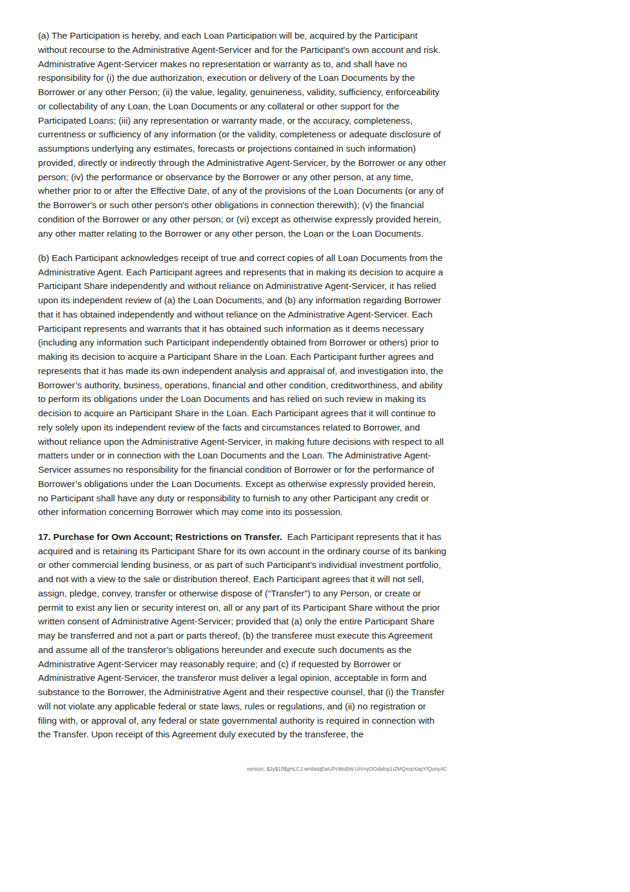(a) The Participation is hereby, and each Loan Participation will be, acquired by the Participant without recourse to the Administrative Agent-Servicer and for the Participant's own account and risk. Administrative Agent-Servicer makes no representation or warranty as to, and shall have no responsibility for (i) the due authorization, execution or delivery of the Loan Documents by the Borrower or any other Person; (ii) the value, legality, genuineness, validity, sufficiency, enforceability or collectability of any Loan, the Loan Documents or any collateral or other support for the Participated Loans; (iii) any representation or warranty made, or the accuracy, completeness, currentness or sufficiency of any information (or the validity, completeness or adequate disclosure of assumptions underlying any estimates, forecasts or projections contained in such information) provided, directly or indirectly through the Administrative Agent-Servicer, by the Borrower or any other person; (iv) the performance or observance by the Borrower or any other person, at any time, whether prior to or after the Effective Date, of any of the provisions of the Loan Documents (or any of the Borrower's or such other person's other obligations in connection therewith); (v) the financial condition of the Borrower or any other person; or (vi) except as otherwise expressly provided herein, any other matter relating to the Borrower or any other person, the Loan or the Loan Documents.
(b) Each Participant acknowledges receipt of true and correct copies of all Loan Documents from the Administrative Agent. Each Participant agrees and represents that in making its decision to acquire a Participant Share independently and without reliance on Administrative Agent-Servicer, it has relied upon its independent review of (a) the Loan Documents, and (b) any information regarding Borrower that it has obtained independently and without reliance on the Administrative Agent-Servicer. Each Participant represents and warrants that it has obtained such information as it deems necessary (including any information such Participant independently obtained from Borrower or others) prior to making its decision to acquire a Participant Share in the Loan. Each Participant further agrees and represents that it has made its own independent analysis and appraisal of, and investigation into, the Borrower’s authority, business, operations, financial and other condition, creditworthiness, and ability to perform its obligations under the Loan Documents and has relied on such review in making its decision to acquire an Participant Share in the Loan. Each Participant agrees that it will continue to rely solely upon its independent review of the facts and circumstances related to Borrower, and without reliance upon the Administrative Agent-Servicer, in making future decisions with respect to all matters under or in connection with the Loan Documents and the Loan. The Administrative Agent-Servicer assumes no responsibility for the financial condition of Borrower or for the performance of Borrower’s obligations under the Loan Documents. Except as otherwise expressly provided herein, no Participant shall have any duty or responsibility to furnish to any other Participant any credit or other information concerning Borrower which may come into its possession.
17. Purchase for Own Account; Restrictions on Transfer. Each Participant represents that it has acquired and is retaining its Participant Share for its own account in the ordinary course of its banking or other commercial lending business, or as part of such Participant’s individual investment portfolio, and not with a view to the sale or distribution thereof. Each Participant agrees that it will not sell, assign, pledge, convey, transfer or otherwise dispose of (“Transfer”) to any Person, or create or permit to exist any lien or security interest on, all or any part of its Participant Share without the prior written consent of Administrative Agent-Servicer; provided that (a) only the entire Participant Share may be transferred and not a part or parts thereof, (b) the transferee must execute this Agreement and assume all of the transferor’s obligations hereunder and execute such documents as the Administrative Agent-Servicer may reasonably require; and (c) if requested by Borrower or Administrative Agent-Servicer, the transferor must deliver a legal opinion, acceptable in form and substance to the Borrower, the Administrative Agent and their respective counsel, that (i) the Transfer will not violate any applicable federal or state laws, rules or regulations, and (ii) no registration or filing with, or approval of, any federal or state governmental authority is required in connection with the Transfer. Upon receipt of this Agreement duly executed by the transferee, the
version: $2y$10$gHLCJ.wn8aIqEwUPcMuBW.UiVnyOOdalnp1iZMQxxpXapYlQuny4C